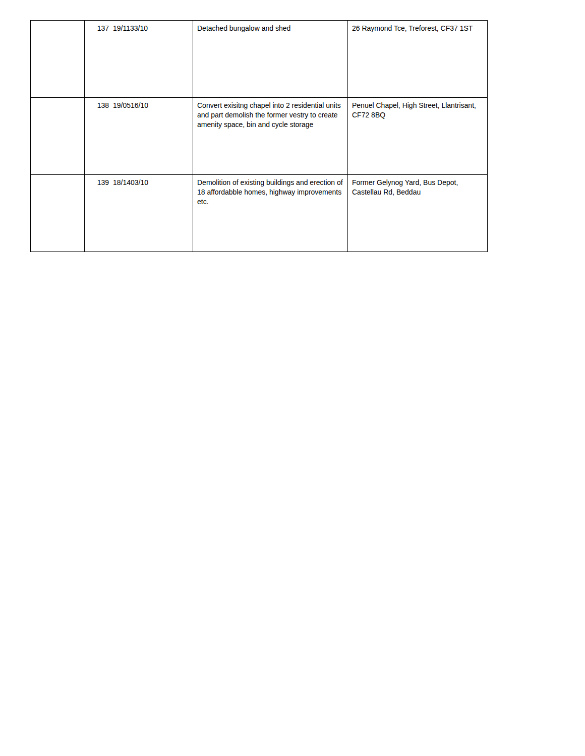| | 137 | 19/1133/10 | Detached bungalow and shed | 26 Raymond Tce, Treforest, CF37 1ST |
| | 138 | 19/0516/10 | Convert exisitng chapel into 2 residential units and part demolish the former vestry to create amenity space, bin and cycle storage | Penuel Chapel, High Street, Llantrisant, CF72 8BQ |
| | 139 | 18/1403/10 | Demolition of existing buildings and erection of 18 affordabble homes, highway improvements etc. | Former Gelynog Yard, Bus Depot, Castellau Rd, Beddau |